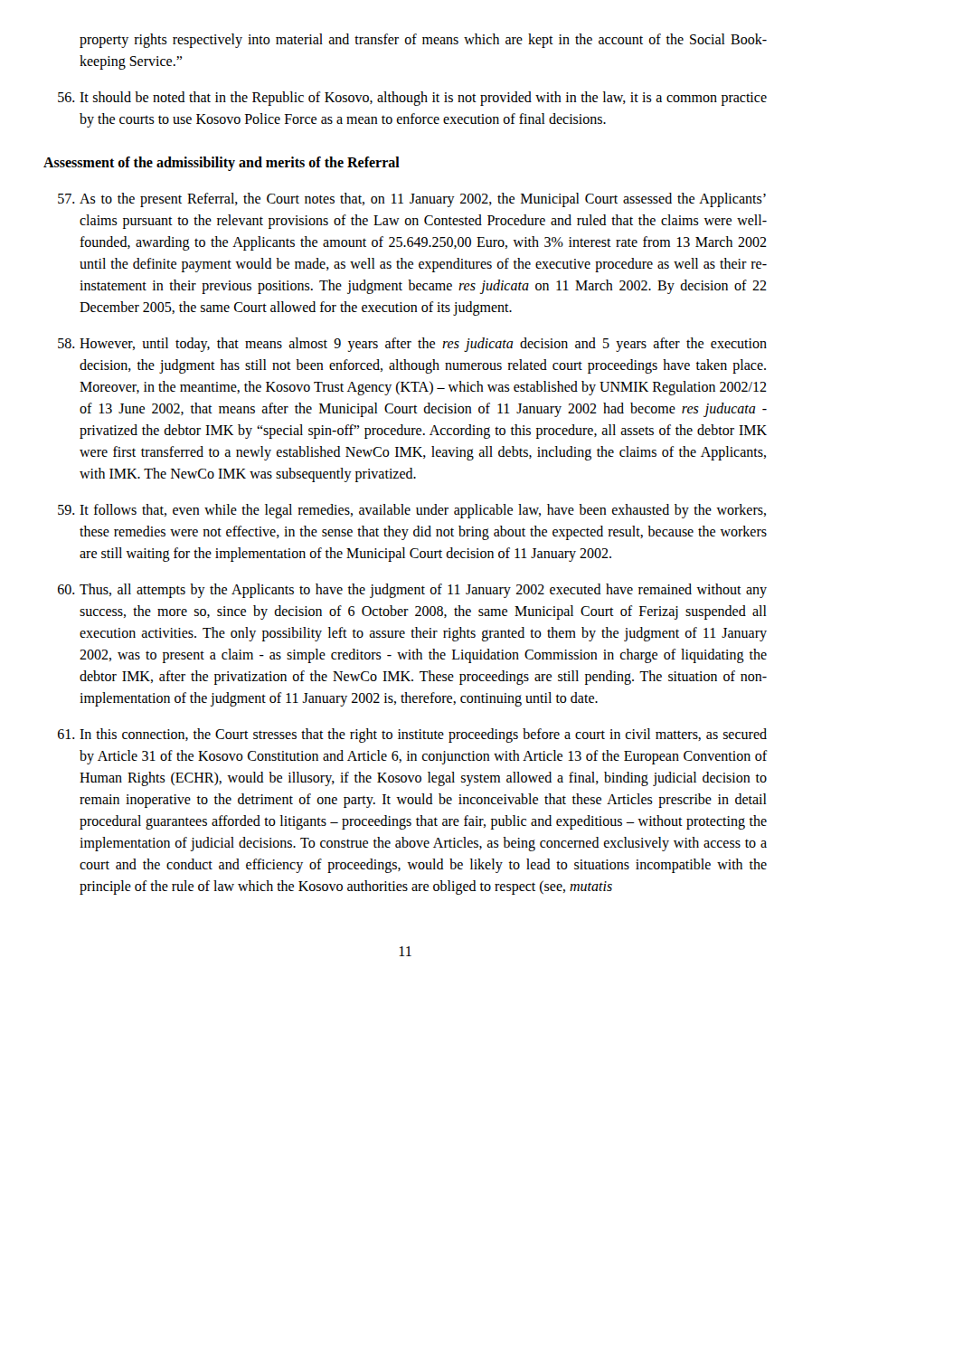property rights respectively into material and transfer of means which are kept in the account of the Social Book-keeping Service.”
56. It should be noted that in the Republic of Kosovo, although it is not provided with in the law, it is a common practice by the courts to use Kosovo Police Force as a mean to enforce execution of final decisions.
Assessment of the admissibility and merits of the Referral
57. As to the present Referral, the Court notes that, on 11 January 2002, the Municipal Court assessed the Applicants’ claims pursuant to the relevant provisions of the Law on Contested Procedure and ruled that the claims were well-founded, awarding to the Applicants the amount of 25.649.250,00 Euro, with 3% interest rate from 13 March 2002 until the definite payment would be made, as well as the expenditures of the executive procedure as well as their re-instatement in their previous positions. The judgment became res judicata on 11 March 2002. By decision of 22 December 2005, the same Court allowed for the execution of its judgment.
58. However, until today, that means almost 9 years after the res judicata decision and 5 years after the execution decision, the judgment has still not been enforced, although numerous related court proceedings have taken place. Moreover, in the meantime, the Kosovo Trust Agency (KTA) – which was established by UNMIK Regulation 2002/12 of 13 June 2002, that means after the Municipal Court decision of 11 January 2002 had become res juducata - privatized the debtor IMK by “special spin-off” procedure. According to this procedure, all assets of the debtor IMK were first transferred to a newly established NewCo IMK, leaving all debts, including the claims of the Applicants, with IMK. The NewCo IMK was subsequently privatized.
59. It follows that, even while the legal remedies, available under applicable law, have been exhausted by the workers, these remedies were not effective, in the sense that they did not bring about the expected result, because the workers are still waiting for the implementation of the Municipal Court decision of 11 January 2002.
60. Thus, all attempts by the Applicants to have the judgment of 11 January 2002 executed have remained without any success, the more so, since by decision of 6 October 2008, the same Municipal Court of Ferizaj suspended all execution activities. The only possibility left to assure their rights granted to them by the judgment of 11 January 2002, was to present a claim - as simple creditors - with the Liquidation Commission in charge of liquidating the debtor IMK, after the privatization of the NewCo IMK. These proceedings are still pending. The situation of non-implementation of the judgment of 11 January 2002 is, therefore, continuing until to date.
61. In this connection, the Court stresses that the right to institute proceedings before a court in civil matters, as secured by Article 31 of the Kosovo Constitution and Article 6, in conjunction with Article 13 of the European Convention of Human Rights (ECHR), would be illusory, if the Kosovo legal system allowed a final, binding judicial decision to remain inoperative to the detriment of one party. It would be inconceivable that these Articles prescribe in detail procedural guarantees afforded to litigants – proceedings that are fair, public and expeditious – without protecting the implementation of judicial decisions. To construe the above Articles, as being concerned exclusively with access to a court and the conduct and efficiency of proceedings, would be likely to lead to situations incompatible with the principle of the rule of law which the Kosovo authorities are obliged to respect (see, mutatis
11